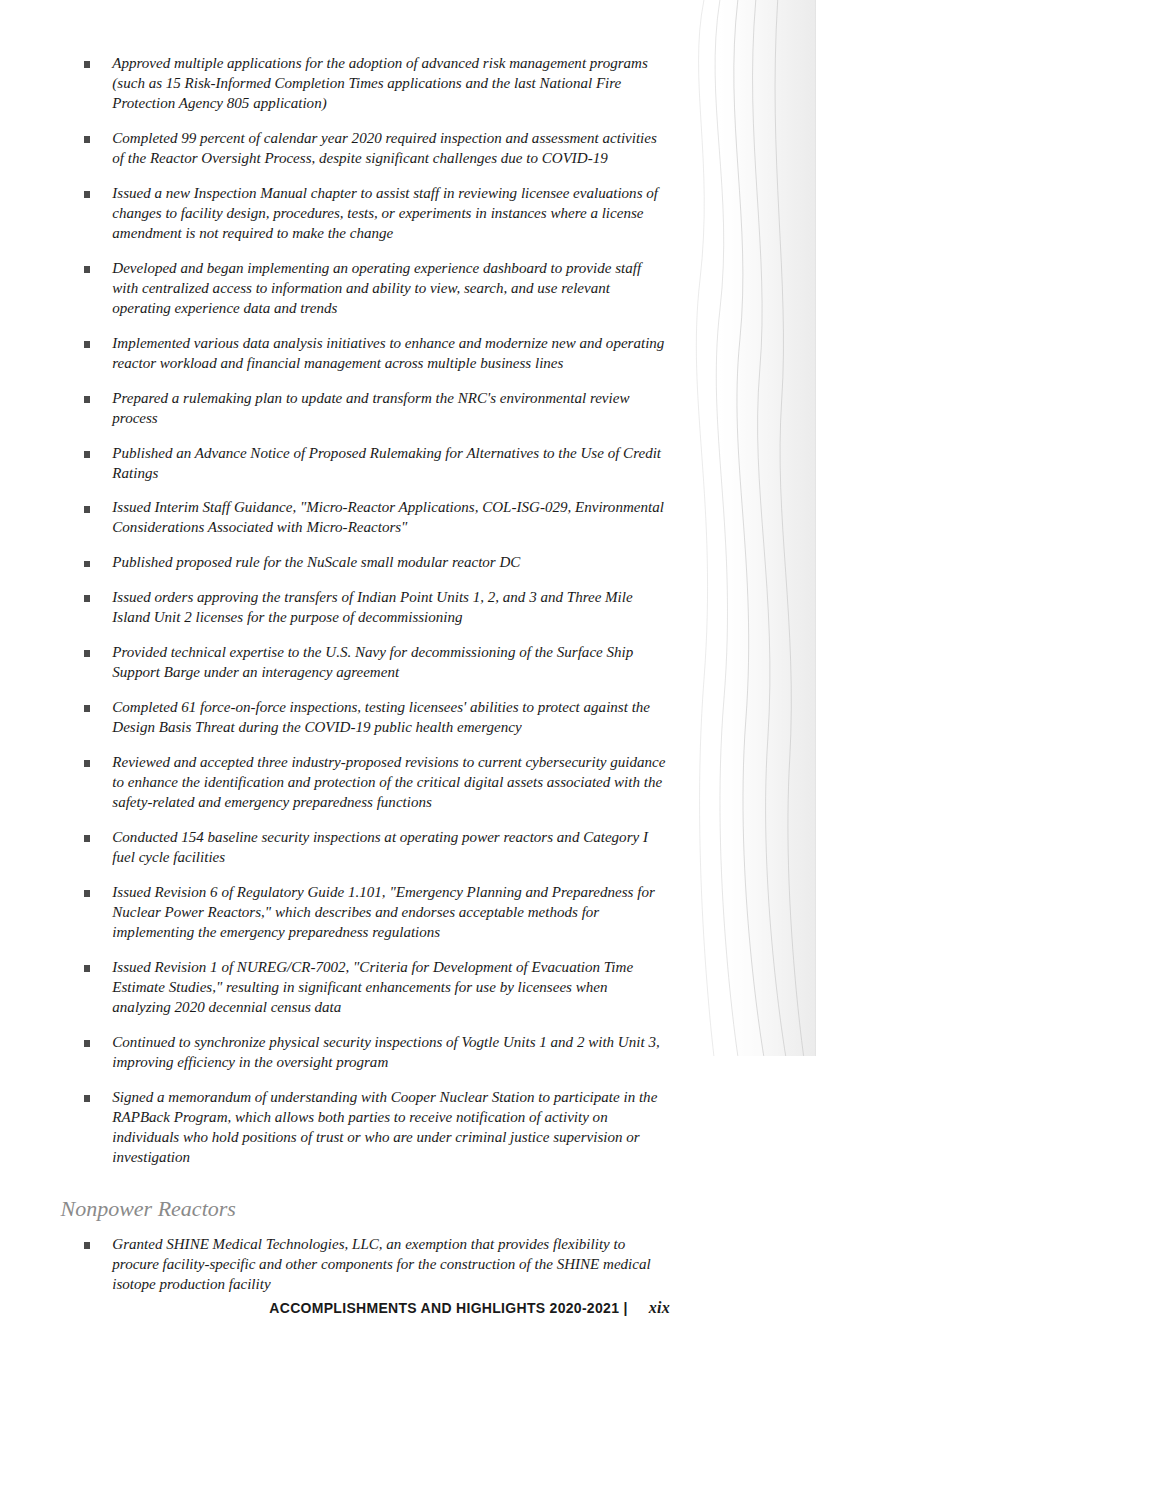Approved multiple applications for the adoption of advanced risk management programs (such as 15 Risk-Informed Completion Times applications and the last National Fire Protection Agency 805 application)
Completed 99 percent of calendar year 2020 required inspection and assessment activities of the Reactor Oversight Process, despite significant challenges due to COVID-19
Issued a new Inspection Manual chapter to assist staff in reviewing licensee evaluations of changes to facility design, procedures, tests, or experiments in instances where a license amendment is not required to make the change
Developed and began implementing an operating experience dashboard to provide staff with centralized access to information and ability to view, search, and use relevant operating experience data and trends
Implemented various data analysis initiatives to enhance and modernize new and operating reactor workload and financial management across multiple business lines
Prepared a rulemaking plan to update and transform the NRC's environmental review process
Published an Advance Notice of Proposed Rulemaking for Alternatives to the Use of Credit Ratings
Issued Interim Staff Guidance, "Micro-Reactor Applications, COL-ISG-029, Environmental Considerations Associated with Micro-Reactors"
Published proposed rule for the NuScale small modular reactor DC
Issued orders approving the transfers of Indian Point Units 1, 2, and 3 and Three Mile Island Unit 2 licenses for the purpose of decommissioning
Provided technical expertise to the U.S. Navy for decommissioning of the Surface Ship Support Barge under an interagency agreement
Completed 61 force-on-force inspections, testing licensees' abilities to protect against the Design Basis Threat during the COVID-19 public health emergency
Reviewed and accepted three industry-proposed revisions to current cybersecurity guidance to enhance the identification and protection of the critical digital assets associated with the safety-related and emergency preparedness functions
Conducted 154 baseline security inspections at operating power reactors and Category I fuel cycle facilities
Issued Revision 6 of Regulatory Guide 1.101, "Emergency Planning and Preparedness for Nuclear Power Reactors," which describes and endorses acceptable methods for implementing the emergency preparedness regulations
Issued Revision 1 of NUREG/CR-7002, "Criteria for Development of Evacuation Time Estimate Studies," resulting in significant enhancements for use by licensees when analyzing 2020 decennial census data
Continued to synchronize physical security inspections of Vogtle Units 1 and 2 with Unit 3, improving efficiency in the oversight program
Signed a memorandum of understanding with Cooper Nuclear Station to participate in the RAPBack Program, which allows both parties to receive notification of activity on individuals who hold positions of trust or who are under criminal justice supervision or investigation
Nonpower Reactors
Granted SHINE Medical Technologies, LLC, an exemption that provides flexibility to procure facility-specific and other components for the construction of the SHINE medical isotope production facility
ACCOMPLISHMENTS AND HIGHLIGHTS 2020-2021 |xix